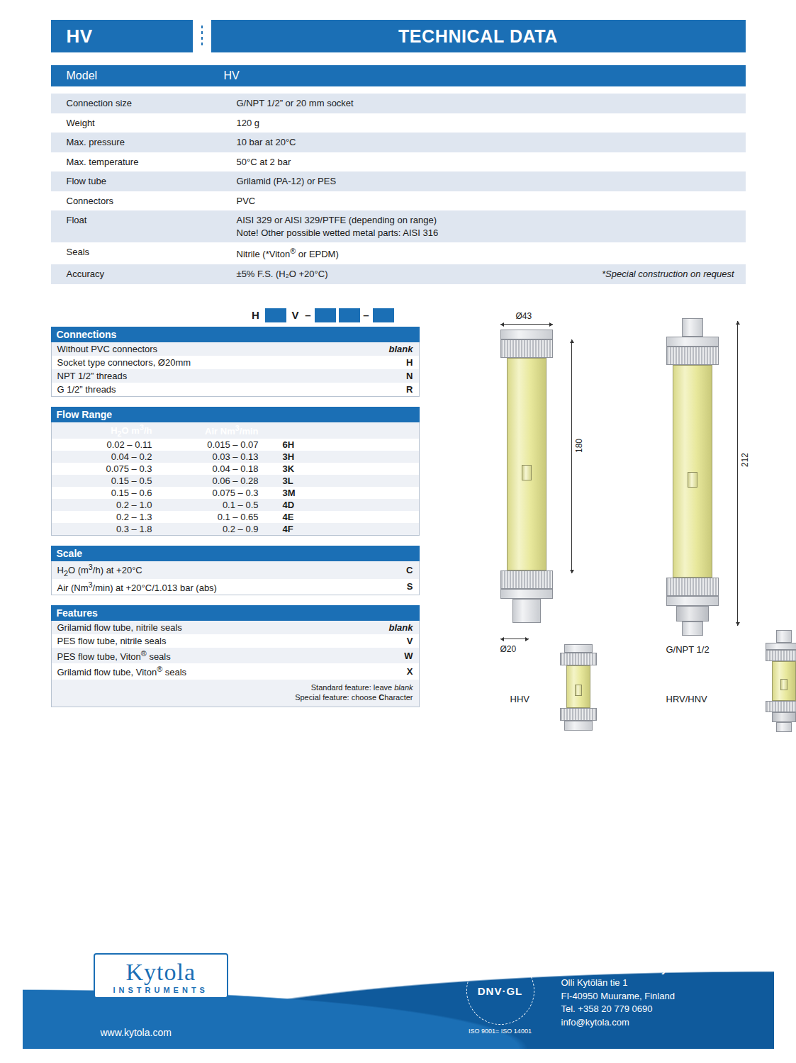HV
TECHNICAL DATA
Model
HV
| Connection size | G/NPT 1/2” or 20 mm socket |
| Weight | 120 g |
| Max. pressure | 10 bar at 20°C |
| Max. temperature | 50°C at 2 bar |
| Flow tube | Grilamid (PA-12) or PES |
| Connectors | PVC |
| Float | AISI 329 or AISI 329/PTFE (depending on range) Note! Other possible wetted metal parts: AISI 316 |
| Seals | Nitrile (*Viton ® or EPDM) |
| Accuracy | ±5% F.S. (H₂O +20°C) *Special construction on request |
H V– –
Connections
| Without PVC connectors | blank |
| Socket type connectors, Ø20mm | H |
| NPT 1/2” threads | N |
| G 1/2” threads | R |
Flow Range
| H 2 O m 3 /h | Air Nm 3 /min | |
| 0.02 – 0.11 | 0.015 – 0.07 | 6H |
| 0.04 – 0.2 | 0.03 – 0.13 | 3H |
| 0.075 – 0.3 | 0.04 – 0.18 | 3K |
| 0.15 – 0.5 | 0.06 – 0.28 | 3L |
| 0.15 – 0.6 | 0.075 – 0.3 | 3M |
| 0.2 – 1.0 | 0.1 – 0.5 | 4D |
| 0.2 – 1.3 | 0.1 – 0.65 | 4E |
| 0.3 – 1.8 | 0.2 – 0.9 | 4F |
Scale
| H 2 O (m 3 /h) at +20°C | C |
| Air (Nm 3 /min) at +20°C/1.013 bar (abs) | S |
Features
| Grilamid flow tube, nitrile seals | blank |
| PES flow tube, nitrile seals | V |
| PES flow tube, Viton ® seals | W |
| Grilamid flow tube, Viton ® seals | X |
Standard feature: leave blank
Special feature: choose Character
Ø43
180
Ø20
HHV
212
G/NPT 1/2
HRV/HNV
Kytola
INSTRUMENTS
www.kytola.com
MANAGEMENT SYSTEM CERTIFICATION
DNV·GL
ISO 9001= ISO 14001
Kytola Instruments Oy
Olli Kytölän tie 1
FI-40950 Muurame, Finland
Tel. +358 20 779 0690
info@kytola.com